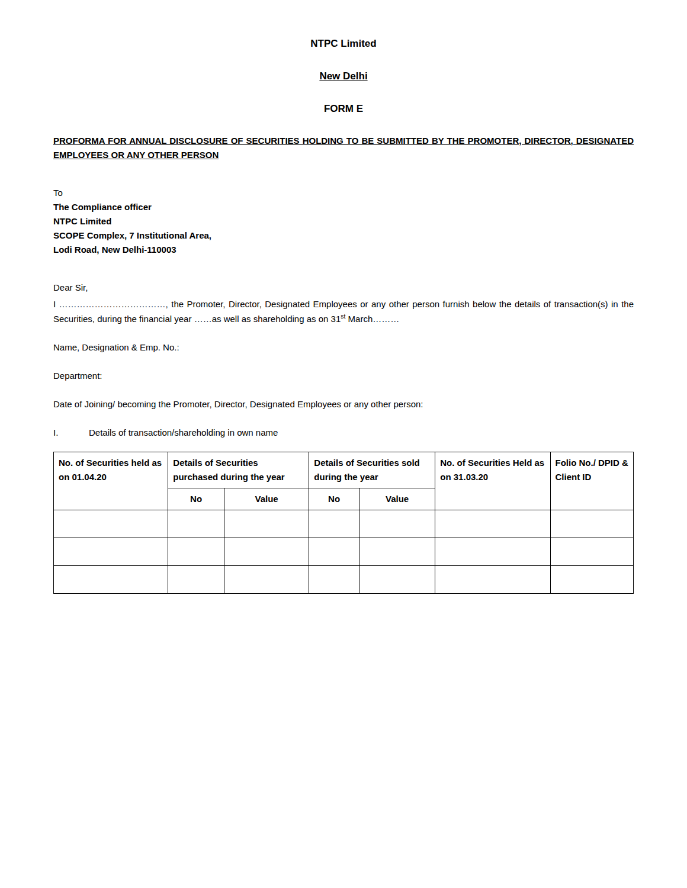NTPC Limited
New Delhi
FORM E
PROFORMA FOR ANNUAL DISCLOSURE OF SECURITIES HOLDING TO BE SUBMITTED BY THE PROMOTER, DIRECTOR, DESIGNATED EMPLOYEES OR ANY OTHER PERSON
To
The Compliance officer
NTPC Limited
SCOPE Complex, 7 Institutional Area,
Lodi Road, New Delhi-110003
Dear Sir,
I ………………………………, the Promoter, Director, Designated Employees or any other person furnish below the details of transaction(s) in the Securities, during the financial year ……as well as shareholding as on 31st March………
Name, Designation & Emp. No.:
Department:
Date of Joining/ becoming the Promoter, Director, Designated Employees or any other person:
I. Details of transaction/shareholding in own name
| No. of Securities held as on 01.04.20 | Details of Securities purchased during the year | Details of Securities sold during the year | No. of Securities Held as on 31.03.20 | Folio No./ DPID & Client ID |
| --- | --- | --- | --- | --- |
| No | Value | No | Value |